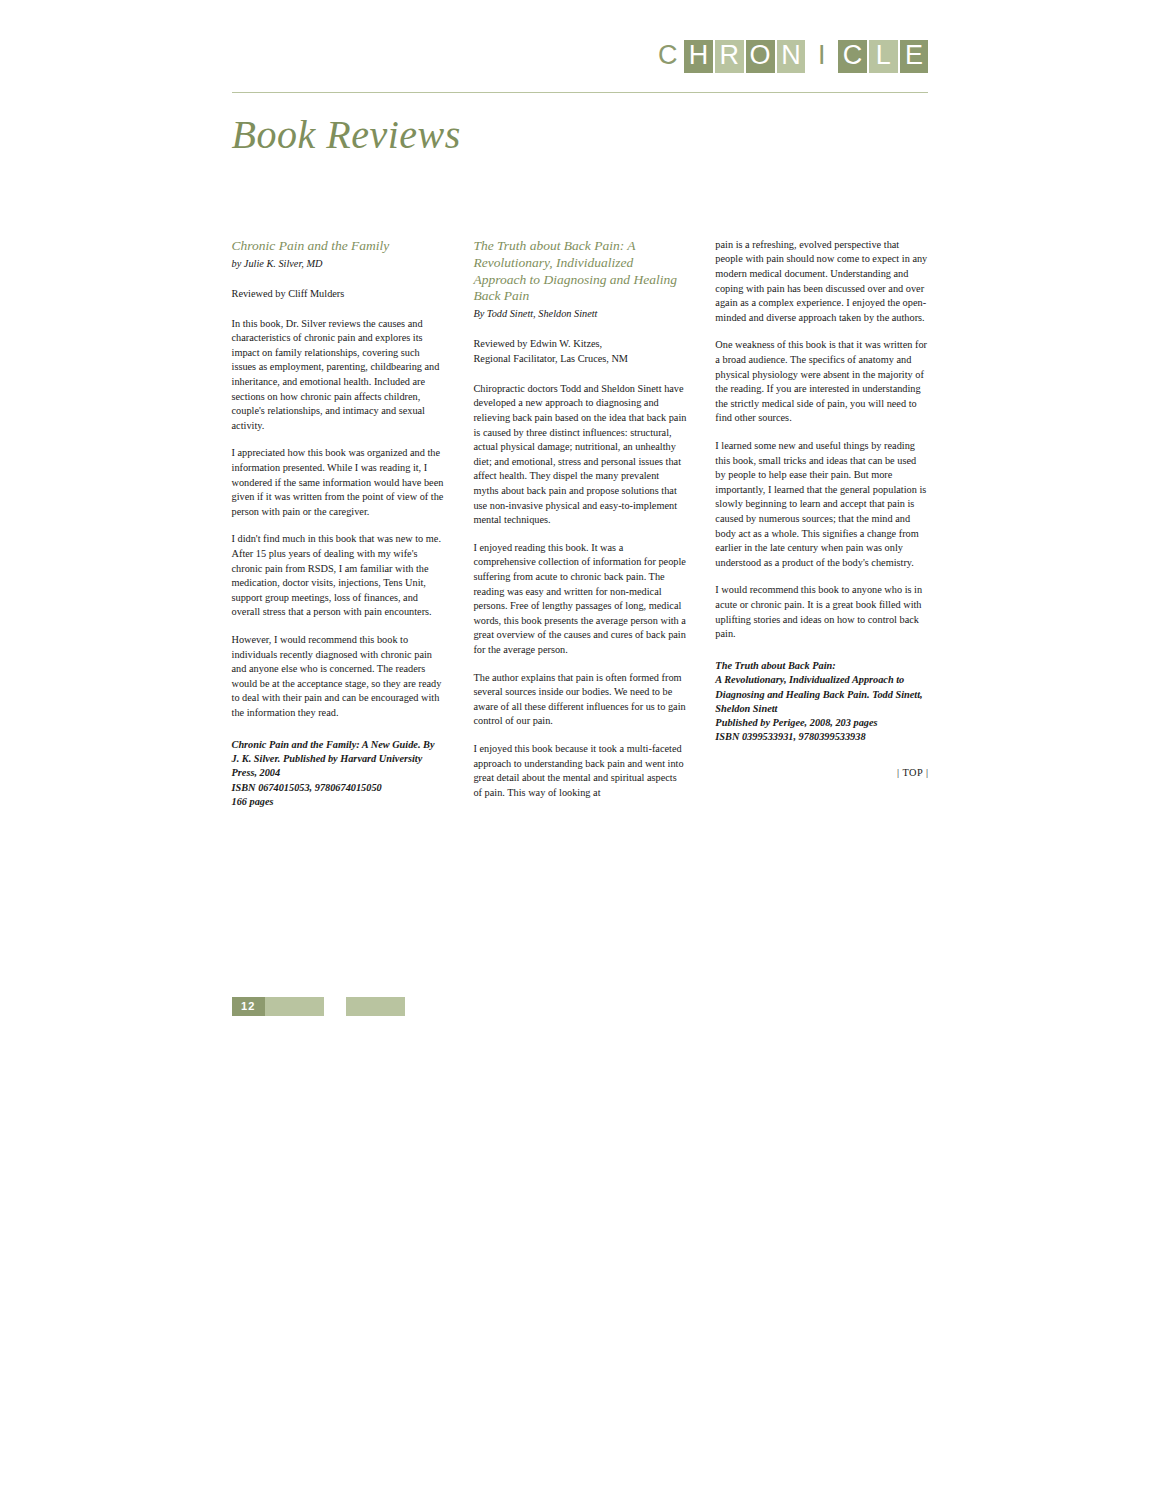CHRONICLE
Book Reviews
Chronic Pain and the Family
by Julie K. Silver, MD
Reviewed by Cliff Mulders
In this book, Dr. Silver reviews the causes and characteristics of chronic pain and explores its impact on family relationships, covering such issues as employment, parenting, childbearing and inheritance, and emotional health. Included are sections on how chronic pain affects children, couple's relationships, and intimacy and sexual activity.
I appreciated how this book was organized and the information presented. While I was reading it, I wondered if the same information would have been given if it was written from the point of view of the person with pain or the caregiver.
I didn't find much in this book that was new to me. After 15 plus years of dealing with my wife's chronic pain from RSDS, I am familiar with the medication, doctor visits, injections, Tens Unit, support group meetings, loss of finances, and overall stress that a person with pain encounters.
However, I would recommend this book to individuals recently diagnosed with chronic pain and anyone else who is concerned. The readers would be at the acceptance stage, so they are ready to deal with their pain and can be encouraged with the information they read.
Chronic Pain and the Family: A New Guide. By J. K. Silver. Published by Harvard University Press, 2004
ISBN 0674015053, 9780674015050
166 pages
The Truth about Back Pain: A Revolutionary, Individualized Approach to Diagnosing and Healing Back Pain
By Todd Sinett, Sheldon Sinett
Reviewed by Edwin W. Kitzes,
Regional Facilitator, Las Cruces, NM
Chiropractic doctors Todd and Sheldon Sinett have developed a new approach to diagnosing and relieving back pain based on the idea that back pain is caused by three distinct influences: structural, actual physical damage; nutritional, an unhealthy diet; and emotional, stress and personal issues that affect health. They dispel the many prevalent myths about back pain and propose solutions that use non-invasive physical and easy-to-implement mental techniques.
I enjoyed reading this book. It was a comprehensive collection of information for people suffering from acute to chronic back pain. The reading was easy and written for non-medical persons. Free of lengthy passages of long, medical words, this book presents the average person with a great overview of the causes and cures of back pain for the average person.
The author explains that pain is often formed from several sources inside our bodies. We need to be aware of all these different influences for us to gain control of our pain.
I enjoyed this book because it took a multi-faceted approach to understanding back pain and went into great detail about the mental and spiritual aspects of pain. This way of looking at
pain is a refreshing, evolved perspective that people with pain should now come to expect in any modern medical document. Understanding and coping with pain has been discussed over and over again as a complex experience. I enjoyed the open-minded and diverse approach taken by the authors.
One weakness of this book is that it was written for a broad audience. The specifics of anatomy and physical physiology were absent in the majority of the reading. If you are interested in understanding the strictly medical side of pain, you will need to find other sources.
I learned some new and useful things by reading this book, small tricks and ideas that can be used by people to help ease their pain. But more importantly, I learned that the general population is slowly beginning to learn and accept that pain is caused by numerous sources; that the mind and body act as a whole. This signifies a change from earlier in the late century when pain was only understood as a product of the body's chemistry.
I would recommend this book to anyone who is in acute or chronic pain. It is a great book filled with uplifting stories and ideas on how to control back pain.
The Truth about Back Pain:
A Revolutionary, Individualized Approach to Diagnosing and Healing Back Pain. Todd Sinett, Sheldon Sinett
Published by Perigee, 2008, 203 pages
ISBN 0399533931, 9780399533938
| TOP |
12